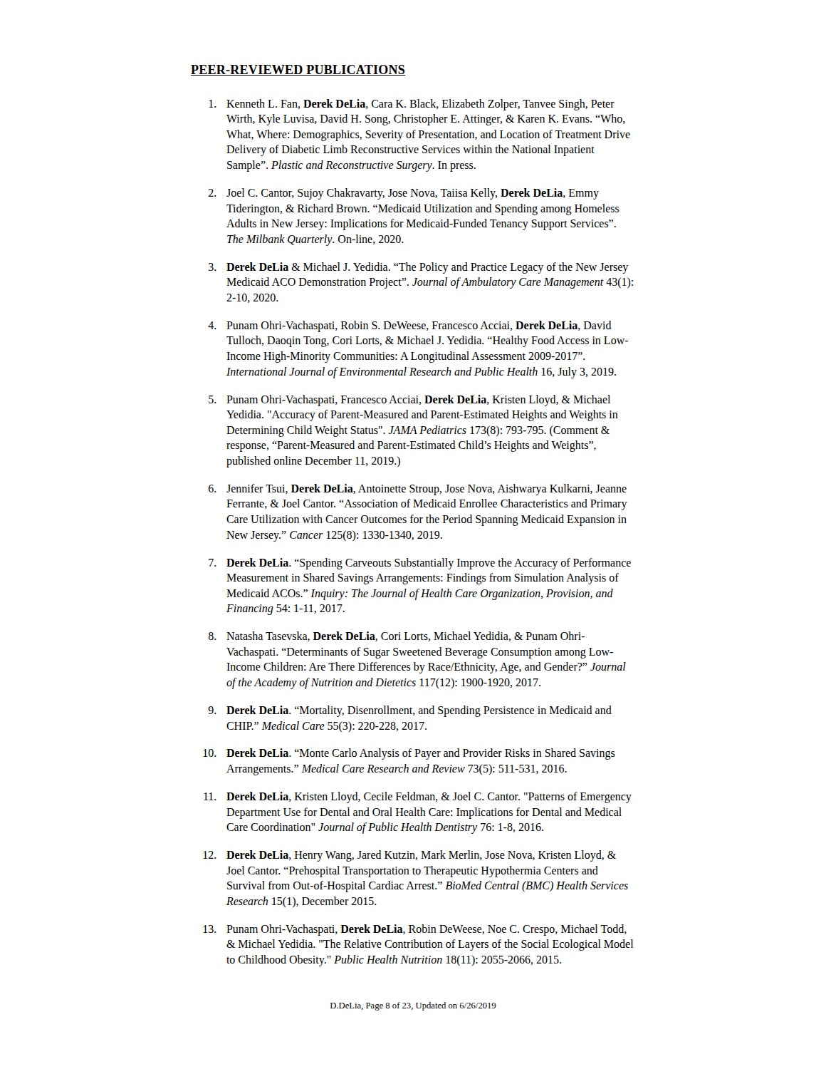PEER-REVIEWED PUBLICATIONS
Kenneth L. Fan, Derek DeLia, Cara K. Black, Elizabeth Zolper, Tanvee Singh, Peter Wirth, Kyle Luvisa, David H. Song, Christopher E. Attinger, & Karen K. Evans. “Who, What, Where: Demographics, Severity of Presentation, and Location of Treatment Drive Delivery of Diabetic Limb Reconstructive Services within the National Inpatient Sample”. Plastic and Reconstructive Surgery. In press.
Joel C. Cantor, Sujoy Chakravarty, Jose Nova, Taiisa Kelly, Derek DeLia, Emmy Tiderington, & Richard Brown. “Medicaid Utilization and Spending among Homeless Adults in New Jersey: Implications for Medicaid-Funded Tenancy Support Services”. The Milbank Quarterly. On-line, 2020.
Derek DeLia & Michael J. Yedidia. “The Policy and Practice Legacy of the New Jersey Medicaid ACO Demonstration Project”. Journal of Ambulatory Care Management 43(1): 2-10, 2020.
Punam Ohri-Vachaspati, Robin S. DeWeese, Francesco Acciai, Derek DeLia, David Tulloch, Daoqin Tong, Cori Lorts, & Michael J. Yedidia. “Healthy Food Access in Low-Income High-Minority Communities: A Longitudinal Assessment 2009-2017”. International Journal of Environmental Research and Public Health 16, July 3, 2019.
Punam Ohri-Vachaspati, Francesco Acciai, Derek DeLia, Kristen Lloyd, & Michael Yedidia. "Accuracy of Parent-Measured and Parent-Estimated Heights and Weights in Determining Child Weight Status". JAMA Pediatrics 173(8): 793-795. (Comment & response, “Parent-Measured and Parent-Estimated Child’s Heights and Weights”, published online December 11, 2019.)
Jennifer Tsui, Derek DeLia, Antoinette Stroup, Jose Nova, Aishwarya Kulkarni, Jeanne Ferrante, & Joel Cantor. “Association of Medicaid Enrollee Characteristics and Primary Care Utilization with Cancer Outcomes for the Period Spanning Medicaid Expansion in New Jersey.” Cancer 125(8): 1330-1340, 2019.
Derek DeLia. “Spending Carveouts Substantially Improve the Accuracy of Performance Measurement in Shared Savings Arrangements: Findings from Simulation Analysis of Medicaid ACOs.” Inquiry: The Journal of Health Care Organization, Provision, and Financing 54: 1-11, 2017.
Natasha Tasevska, Derek DeLia, Cori Lorts, Michael Yedidia, & Punam Ohri-Vachaspati. “Determinants of Sugar Sweetened Beverage Consumption among Low-Income Children: Are There Differences by Race/Ethnicity, Age, and Gender?” Journal of the Academy of Nutrition and Dietetics 117(12): 1900-1920, 2017.
Derek DeLia. “Mortality, Disenrollment, and Spending Persistence in Medicaid and CHIP.” Medical Care 55(3): 220-228, 2017.
Derek DeLia. “Monte Carlo Analysis of Payer and Provider Risks in Shared Savings Arrangements.” Medical Care Research and Review 73(5): 511-531, 2016.
Derek DeLia, Kristen Lloyd, Cecile Feldman, & Joel C. Cantor. "Patterns of Emergency Department Use for Dental and Oral Health Care: Implications for Dental and Medical Care Coordination" Journal of Public Health Dentistry 76: 1-8, 2016.
Derek DeLia, Henry Wang, Jared Kutzin, Mark Merlin, Jose Nova, Kristen Lloyd, & Joel Cantor. “Prehospital Transportation to Therapeutic Hypothermia Centers and Survival from Out-of-Hospital Cardiac Arrest.” BioMed Central (BMC) Health Services Research 15(1), December 2015.
Punam Ohri-Vachaspati, Derek DeLia, Robin DeWeese, Noe C. Crespo, Michael Todd, & Michael Yedidia. "The Relative Contribution of Layers of the Social Ecological Model to Childhood Obesity." Public Health Nutrition 18(11): 2055-2066, 2015.
D.DeLia, Page 8 of 23, Updated on 6/26/2019